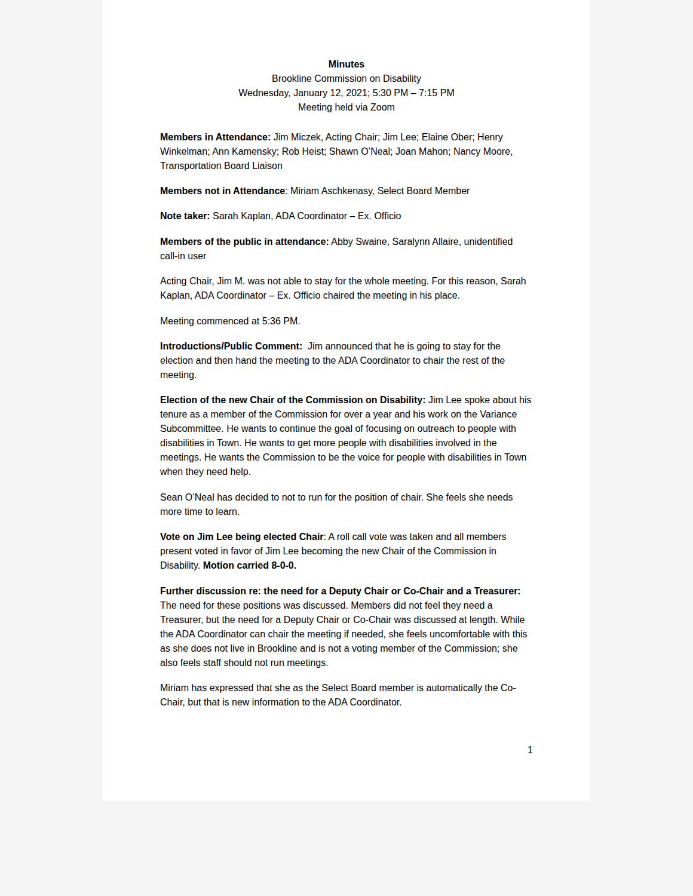Minutes Brookline Commission on Disability Wednesday, January 12, 2021; 5:30 PM – 7:15 PM Meeting held via Zoom
Members in Attendance: Jim Miczek, Acting Chair; Jim Lee; Elaine Ober; Henry Winkelman; Ann Kamensky; Rob Heist; Shawn O’Neal; Joan Mahon; Nancy Moore, Transportation Board Liaison
Members not in Attendance: Miriam Aschkenasy, Select Board Member
Note taker: Sarah Kaplan, ADA Coordinator – Ex. Officio
Members of the public in attendance: Abby Swaine, Saralynn Allaire, unidentified call-in user
Acting Chair, Jim M. was not able to stay for the whole meeting. For this reason, Sarah Kaplan, ADA Coordinator – Ex. Officio chaired the meeting in his place.
Meeting commenced at 5:36 PM.
Introductions/Public Comment: Jim announced that he is going to stay for the election and then hand the meeting to the ADA Coordinator to chair the rest of the meeting.
Election of the new Chair of the Commission on Disability: Jim Lee spoke about his tenure as a member of the Commission for over a year and his work on the Variance Subcommittee. He wants to continue the goal of focusing on outreach to people with disabilities in Town. He wants to get more people with disabilities involved in the meetings. He wants the Commission to be the voice for people with disabilities in Town when they need help.
Sean O’Neal has decided to not to run for the position of chair. She feels she needs more time to learn.
Vote on Jim Lee being elected Chair: A roll call vote was taken and all members present voted in favor of Jim Lee becoming the new Chair of the Commission in Disability. Motion carried 8-0-0.
Further discussion re: the need for a Deputy Chair or Co-Chair and a Treasurer: The need for these positions was discussed. Members did not feel they need a Treasurer, but the need for a Deputy Chair or Co-Chair was discussed at length. While the ADA Coordinator can chair the meeting if needed, she feels uncomfortable with this as she does not live in Brookline and is not a voting member of the Commission; she also feels staff should not run meetings.
Miriam has expressed that she as the Select Board member is automatically the Co-Chair, but that is new information to the ADA Coordinator.
1